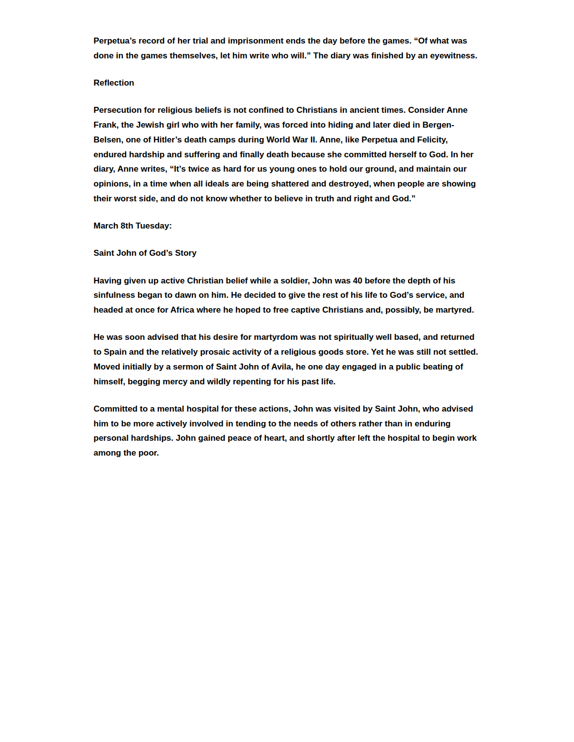Perpetua’s record of her trial and imprisonment ends the day before the games. “Of what was done in the games themselves, let him write who will.” The diary was finished by an eyewitness.
Reflection
Persecution for religious beliefs is not confined to Christians in ancient times. Consider Anne Frank, the Jewish girl who with her family, was forced into hiding and later died in Bergen-Belsen, one of Hitler’s death camps during World War II. Anne, like Perpetua and Felicity, endured hardship and suffering and finally death because she committed herself to God. In her diary, Anne writes, “It’s twice as hard for us young ones to hold our ground, and maintain our opinions, in a time when all ideals are being shattered and destroyed, when people are showing their worst side, and do not know whether to believe in truth and right and God.”
March 8th Tuesday:
Saint John of God’s Story
Having given up active Christian belief while a soldier, John was 40 before the depth of his sinfulness began to dawn on him. He decided to give the rest of his life to God’s service, and headed at once for Africa where he hoped to free captive Christians and, possibly, be martyred.
He was soon advised that his desire for martyrdom was not spiritually well based, and returned to Spain and the relatively prosaic activity of a religious goods store. Yet he was still not settled. Moved initially by a sermon of Saint John of Avila, he one day engaged in a public beating of himself, begging mercy and wildly repenting for his past life.
Committed to a mental hospital for these actions, John was visited by Saint John, who advised him to be more actively involved in tending to the needs of others rather than in enduring personal hardships. John gained peace of heart, and shortly after left the hospital to begin work among the poor.